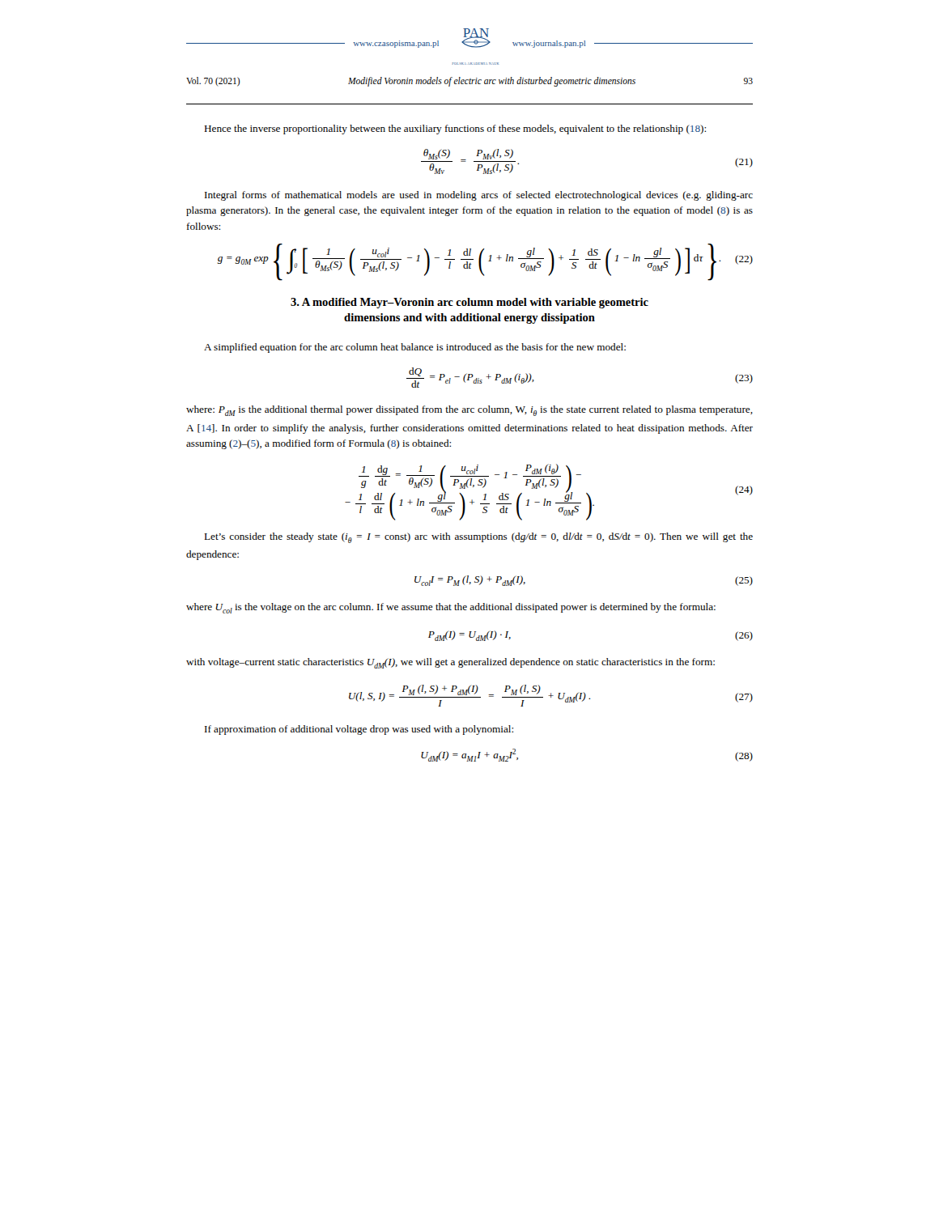www.czasopisma.pan.pl PAN POLSKA AKADEMIA NAUK www.journals.pan.pl
Vol. 70 (2021) Modified Voronin models of electric arc with disturbed geometric dimensions 93
Hence the inverse proportionality between the auxiliary functions of these models, equivalent to the relationship (18):
θMs(S) θMv = PMv(l, S) PMs(l, S). (21)
Integral forms of mathematical models are used in modeling arcs of selected electrotechnological devices (e.g. gliding-arc plasma generators). In the general case, the equivalent integer form of the equation in relation to the equation of model (8) is as follows:
g = g0M exp { ∫t 0 [ 1 θMs(S) ( ucoli PMs(l, S) − 1 ) − 1 l dl dt ( 1 + ln gl σ0MS ) + 1 S d S dt ( 1 − ln gl σ0MS ) ] dτ }. (22)
3. A modified Mayr–Voronin arc column model with variable geometric
dimensions and with additional energy dissipation
A simplified equation for the arc column heat balance is introduced as the basis for the new model:
d Q dt = Pel − (Pdis + PdM (iθ)), (23)
where: PdM is the additional thermal power dissipated from the arc column, W, iθ is the state current related to plasma temperature, A [14]. In order to simplify the analysis, further considerations omitted determinations related to heat dissipation methods. After assuming (2)–(5), a modified form of Formula (8) is obtained:
1 g dg dt = 1 θM(S) ( ucoli PM(l, S) − 1 − PdM (iθ) PM(l, S) ) −
− 1 l dl dt ( 1 + ln gl σ0MS ) + 1 S d S dt ( 1 − ln gl σ0MS ). (24)
Let’s consider the steady state (iθ = I = const) arc with assumptions (dg/dt = 0, dl/dt = 0, d S/dt = 0). Then we will get the dependence:
UcolI = PM (l, S) + PdM(I), (25)
where Ucol is the voltage on the arc column. If we assume that the additional dissipated power is determined by the formula:
PdM(I) = UdM(I) · I, (26)
with voltage–current static characteristics UdM(I), we will get a generalized dependence on static characteristics in the form:
U(l, S, I) = PM (l, S) + PdM(I) I = PM (l, S) I + UdM(I) . (27)
If approximation of additional voltage drop was used with a polynomial:
UdM(I) = aM1I + aM2I2, (28)